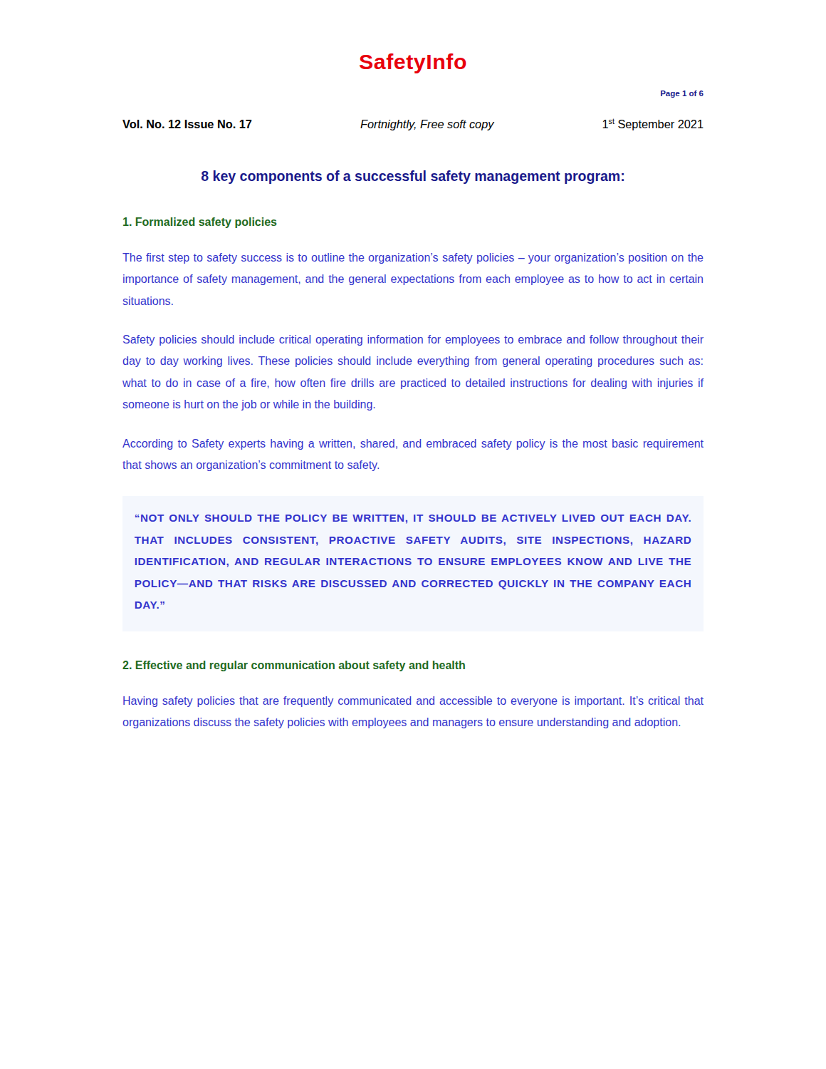SafetyInfo
Page 1 of 6
Vol. No. 12 Issue No. 17 Fortnightly, Free soft copy 1st September 2021
8 key components of a successful safety management program:
1. Formalized safety policies
The first step to safety success is to outline the organization’s safety policies – your organization’s position on the importance of safety management, and the general expectations from each employee as to how to act in certain situations.
Safety policies should include critical operating information for employees to embrace and follow throughout their day to day working lives. These policies should include everything from general operating procedures such as: what to do in case of a fire, how often fire drills are practiced to detailed instructions for dealing with injuries if someone is hurt on the job or while in the building.
According to Safety experts having a written, shared, and embraced safety policy is the most basic requirement that shows an organization’s commitment to safety.
“Not only should the policy be written, it should be actively lived out each day. That includes consistent, proactive safety audits, site inspections, hazard identification, and regular interactions to ensure employees know and live the policy—and that risks are discussed and corrected quickly in the company each day.”
2. Effective and regular communication about safety and health
Having safety policies that are frequently communicated and accessible to everyone is important. It’s critical that organizations discuss the safety policies with employees and managers to ensure understanding and adoption.